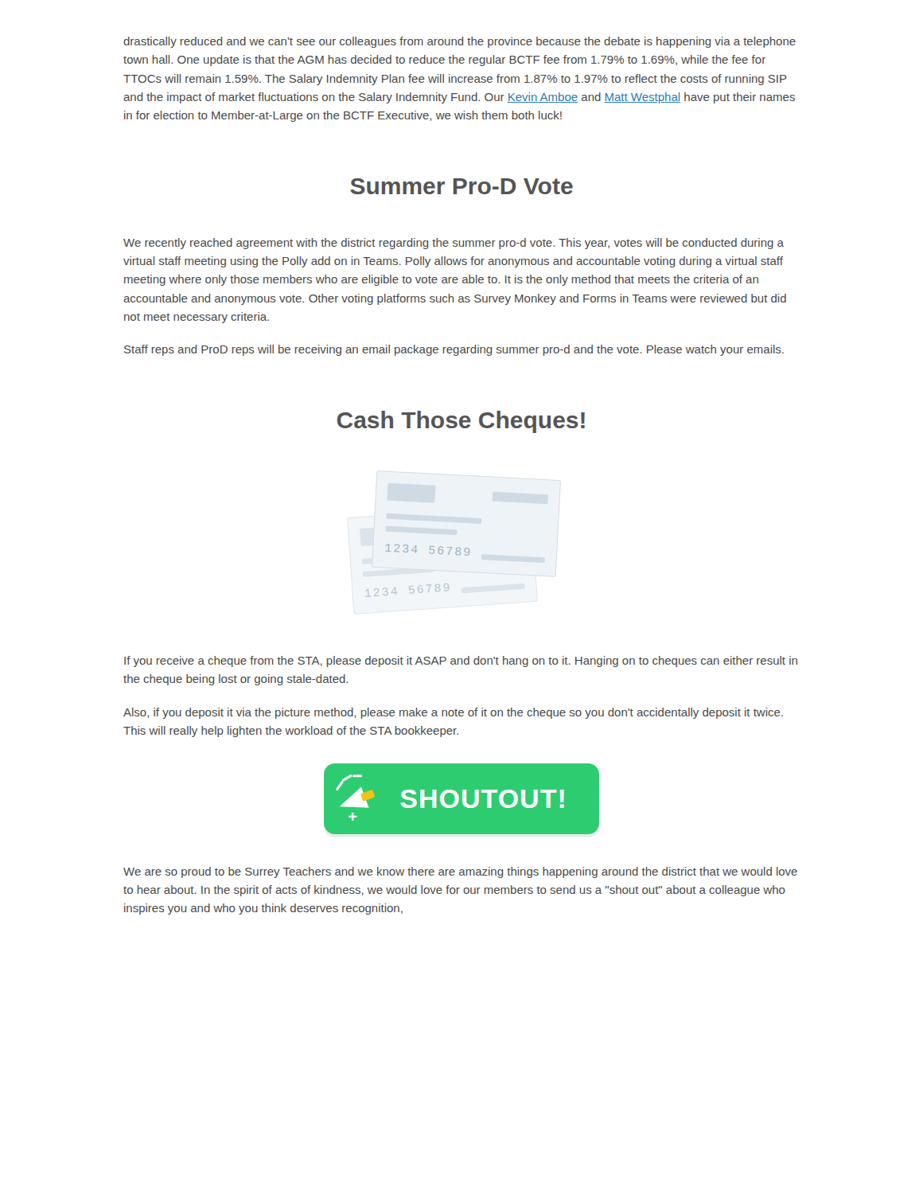drastically reduced and we can't see our colleagues from around the province because the debate is happening via a telephone town hall. One update is that the AGM has decided to reduce the regular BCTF fee from 1.79% to 1.69%, while the fee for TTOCs will remain 1.59%. The Salary Indemnity Plan fee will increase from 1.87% to 1.97% to reflect the costs of running SIP and the impact of market fluctuations on the Salary Indemnity Fund. Our Kevin Amboe and Matt Westphal have put their names in for election to Member-at-Large on the BCTF Executive, we wish them both luck!
Summer Pro-D Vote
We recently reached agreement with the district regarding the summer pro-d vote. This year, votes will be conducted during a virtual staff meeting using the Polly add on in Teams. Polly allows for anonymous and accountable voting during a virtual staff meeting where only those members who are eligible to vote are able to. It is the only method that meets the criteria of an accountable and anonymous vote. Other voting platforms such as Survey Monkey and Forms in Teams were reviewed but did not meet necessary criteria.
Staff reps and ProD reps will be receiving an email package regarding summer pro-d and the vote. Please watch your emails.
Cash Those Cheques!
1234 56789
1234 56789
If you receive a cheque from the STA, please deposit it ASAP and don't hang on to it. Hanging on to cheques can either result in the cheque being lost or going stale-dated.
Also, if you deposit it via the picture method, please make a note of it on the cheque so you don't accidentally deposit it twice. This will really help lighten the workload of the STA bookkeeper.
+ SHOUTOUT!
We are so proud to be Surrey Teachers and we know there are amazing things happening around the district that we would love to hear about. In the spirit of acts of kindness, we would love for our members to send us a "shout out" about a colleague who inspires you and who you think deserves recognition,